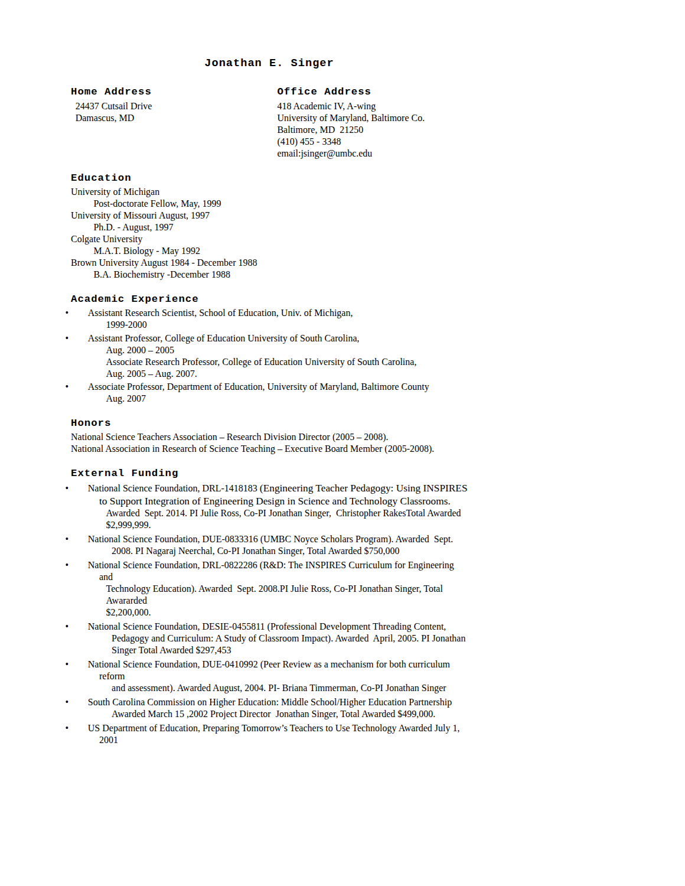Jonathan E. Singer
| Home Address 24437 Cutsail Drive Damascus, MD | Office Address 418 Academic IV, A-wing University of Maryland, Baltimore Co. Baltimore, MD 21250 (410) 455 - 3348 email:jsinger@umbc.edu |
Education
University of Michigan
Post-doctorate Fellow, May, 1999
University of Missouri August, 1997
Ph.D. - August, 1997
Colgate University
M.A.T. Biology - May 1992
Brown University August 1984 - December 1988
B.A. Biochemistry -December 1988
Academic Experience
Assistant Research Scientist, School of Education, Univ. of Michigan, 1999-2000
Assistant Professor, College of Education University of South Carolina, Aug. 2000 – 2005 Associate Research Professor, College of Education University of South Carolina, Aug. 2005 – Aug. 2007.
Associate Professor, Department of Education, University of Maryland, Baltimore County Aug. 2007
Honors
National Science Teachers Association – Research Division Director (2005 – 2008).
National Association in Research of Science Teaching – Executive Board Member (2005-2008).
External Funding
National Science Foundation, DRL-1418183 (Engineering Teacher Pedagogy: Using INSPIRES to Support Integration of Engineering Design in Science and Technology Classrooms. Awarded Sept. 2014. PI Julie Ross, Co-PI Jonathan Singer, Christopher RakesTotal Awarded $2,999,999.
National Science Foundation, DUE-0833316 (UMBC Noyce Scholars Program). Awarded Sept. 2008. PI Nagaraj Neerchal, Co-PI Jonathan Singer, Total Awarded $750,000
National Science Foundation, DRL-0822286 (R&D: The INSPIRES Curriculum for Engineering and Technology Education). Awarded Sept. 2008.PI Julie Ross, Co-PI Jonathan Singer, Total Awararded $2,200,000.
National Science Foundation, DESIE-0455811 (Professional Development Threading Content, Pedagogy and Curriculum: A Study of Classroom Impact). Awarded April, 2005. PI Jonathan Singer Total Awarded $297,453
National Science Foundation, DUE-0410992 (Peer Review as a mechanism for both curriculum reform and assessment). Awarded August, 2004. PI- Briana Timmerman, Co-PI Jonathan Singer
South Carolina Commission on Higher Education: Middle School/Higher Education Partnership Awarded March 15 ,2002 Project Director Jonathan Singer, Total Awarded $499,000.
US Department of Education, Preparing Tomorrow’s Teachers to Use Technology Awarded July 1, 2001